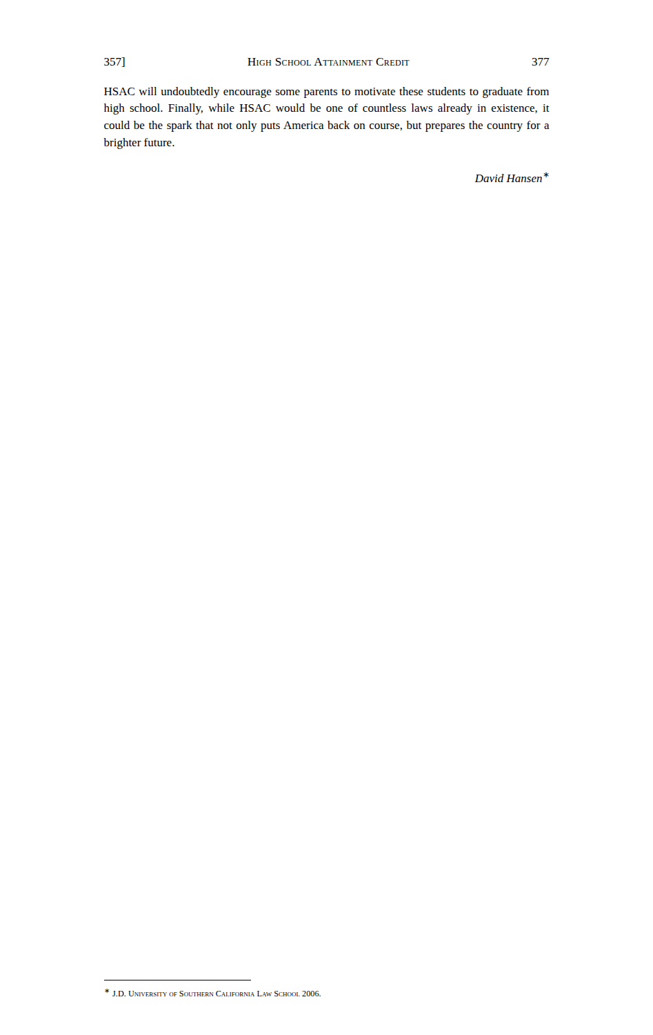357] High School Attainment Credit 377
HSAC will undoubtedly encourage some parents to motivate these students to graduate from high school. Finally, while HSAC would be one of countless laws already in existence, it could be the spark that not only puts America back on course, but prepares the country for a brighter future.
David Hansen∗
∗ J.D. University of Southern California Law School 2006.